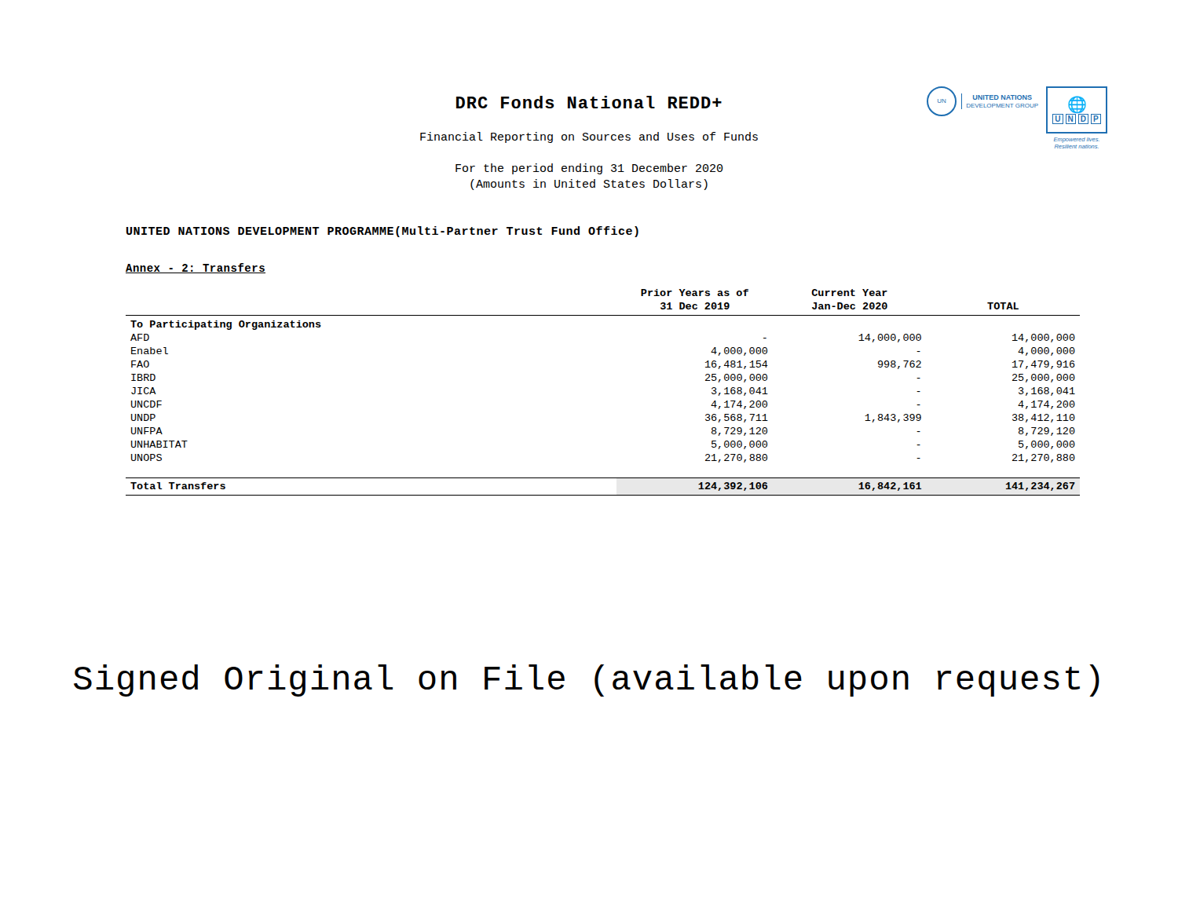UN
UNITED NATIONSDEVELOPMENT GROUP
🌐
UNDP
Empowered lives.
Resilient nations.
DRC Fonds National REDD+
Financial Reporting on Sources and Uses of Funds
For the period ending 31 December 2020
(Amounts in United States Dollars)
UNITED NATIONS DEVELOPMENT PROGRAMME(Multi-Partner Trust Fund Office)
Annex - 2: Transfers
| | Prior Years as of 31 Dec 2019 | Current Year Jan-Dec 2020 | TOTAL |
| --- | --- | --- | --- |
| To Participating Organizations | | | |
| AFD | - | 14,000,000 | 14,000,000 |
| Enabel | 4,000,000 | - | 4,000,000 |
| FAO | 16,481,154 | 998,762 | 17,479,916 |
| IBRD | 25,000,000 | - | 25,000,000 |
| JICA | 3,168,041 | - | 3,168,041 |
| UNCDF | 4,174,200 | - | 4,174,200 |
| UNDP | 36,568,711 | 1,843,399 | 38,412,110 |
| UNFPA | 8,729,120 | - | 8,729,120 |
| UNHABITAT | 5,000,000 | - | 5,000,000 |
| UNOPS | 21,270,880 | - | 21,270,880 |
| Total Transfers | 124,392,106 | 16,842,161 | 141,234,267 |
Signed Original on File (available upon request)